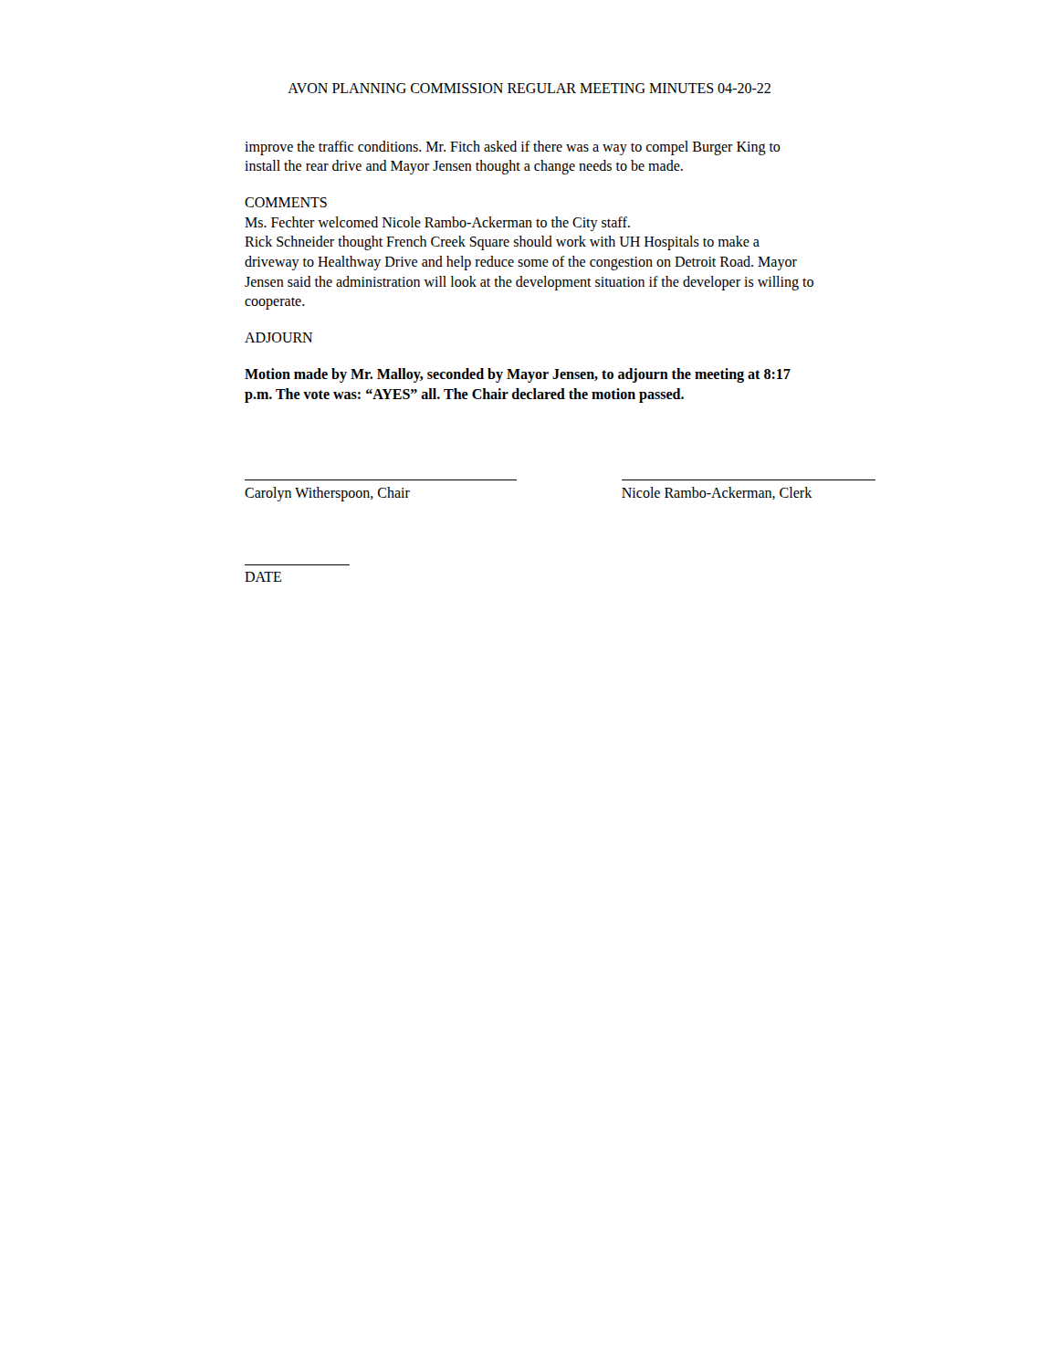AVON PLANNING COMMISSION REGULAR MEETING MINUTES 04-20-22
improve the traffic conditions. Mr. Fitch asked if there was a way to compel Burger King to install the rear drive and Mayor Jensen thought a change needs to be made.
COMMENTS
Ms. Fechter welcomed Nicole Rambo-Ackerman to the City staff.
Rick Schneider thought French Creek Square should work with UH Hospitals to make a driveway to Healthway Drive and help reduce some of the congestion on Detroit Road. Mayor Jensen said the administration will look at the development situation if the developer is willing to cooperate.
ADJOURN
Motion made by Mr. Malloy, seconded by Mayor Jensen, to adjourn the meeting at 8:17 p.m. The vote was: “AYES” all. The Chair declared the motion passed.
Carolyn Witherspoon, Chair
Nicole Rambo-Ackerman, Clerk
DATE